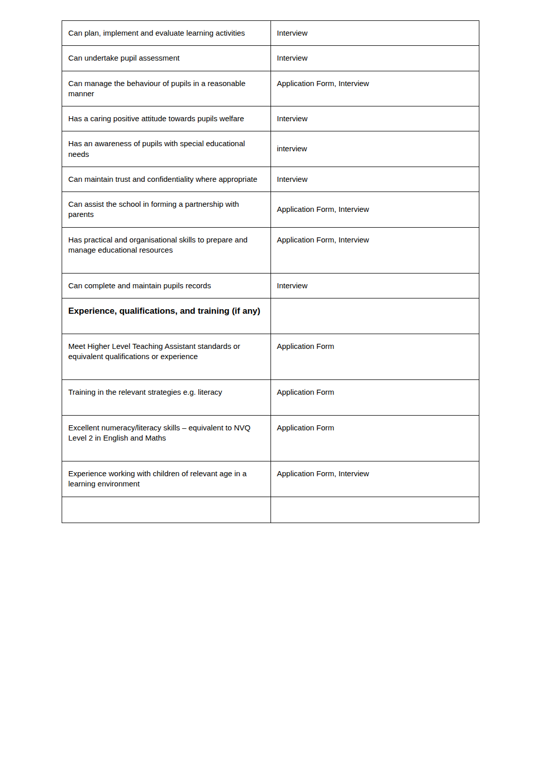| Can plan, implement and evaluate learning activities | Interview |
| Can undertake pupil assessment | Interview |
| Can manage the behaviour of pupils in a reasonable manner | Application Form, Interview |
| Has a caring positive attitude towards pupils welfare | Interview |
| Has an awareness of pupils with special educational needs | interview |
| Can maintain trust and confidentiality where appropriate | Interview |
| Can assist the school in forming a partnership with parents | Application Form, Interview |
| Has practical and organisational skills to prepare and manage educational resources | Application Form, Interview |
| Can complete and maintain pupils records | Interview |
| Experience, qualifications, and training (if any) | |
| Meet Higher Level Teaching Assistant standards or equivalent qualifications or experience | Application Form |
| Training in the relevant strategies e.g. literacy | Application Form |
| Excellent numeracy/literacy skills – equivalent to NVQ Level 2 in English and Maths | Application Form |
| Experience working with children of relevant age in a learning environment | Application Form, Interview |